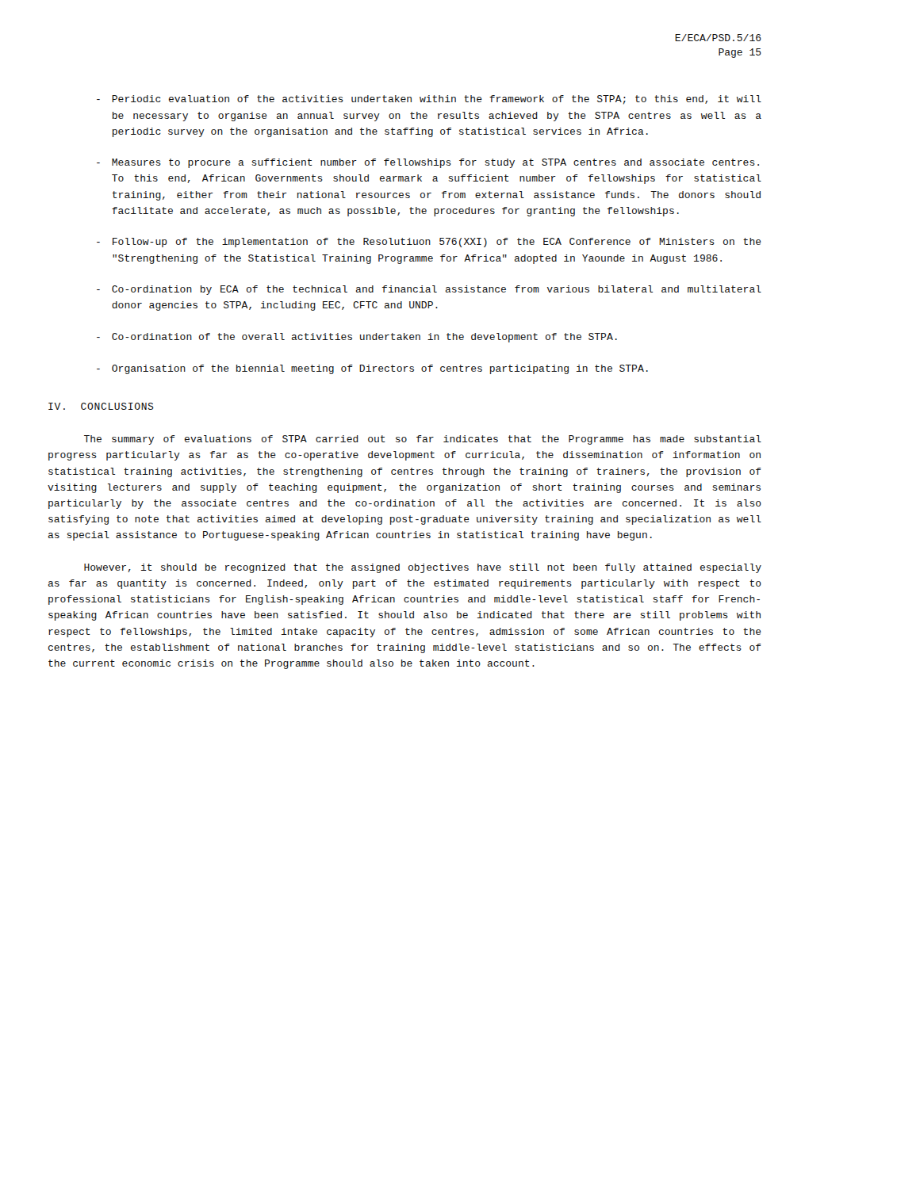E/ECA/PSD.5/16 Page 15
Periodic evaluation of the activities undertaken within the framework of the STPA; to this end, it will be necessary to organise an annual survey on the results achieved by the STPA centres as well as a periodic survey on the organisation and the staffing of statistical services in Africa.
Measures to procure a sufficient number of fellowships for study at STPA centres and associate centres. To this end, African Governments should earmark a sufficient number of fellowships for statistical training, either from their national resources or from external assistance funds. The donors should facilitate and accelerate, as much as possible, the procedures for granting the fellowships.
Follow-up of the implementation of the Resolutiuon 576(XXI) of the ECA Conference of Ministers on the "Strengthening of the Statistical Training Programme for Africa" adopted in Yaounde in August 1986.
Co-ordination by ECA of the technical and financial assistance from various bilateral and multilateral donor agencies to STPA, including EEC, CFTC and UNDP.
Co-ordination of the overall activities undertaken in the development of the STPA.
Organisation of the biennial meeting of Directors of centres participating in the STPA.
IV. CONCLUSIONS
The summary of evaluations of STPA carried out so far indicates that the Programme has made substantial progress particularly as far as the co-operative development of curricula, the dissemination of information on statistical training activities, the strengthening of centres through the training of trainers, the provision of visiting lecturers and supply of teaching equipment, the organization of short training courses and seminars particularly by the associate centres and the co-ordination of all the activities are concerned. It is also satisfying to note that activities aimed at developing post-graduate university training and specialization as well as special assistance to Portuguese-speaking African countries in statistical training have begun.
However, it should be recognized that the assigned objectives have still not been fully attained especially as far as quantity is concerned. Indeed, only part of the estimated requirements particularly with respect to professional statisticians for English-speaking African countries and middle-level statistical staff for French-speaking African countries have been satisfied. It should also be indicated that there are still problems with respect to fellowships, the limited intake capacity of the centres, admission of some African countries to the centres, the establishment of national branches for training middle-level statisticians and so on. The effects of the current economic crisis on the Programme should also be taken into account.